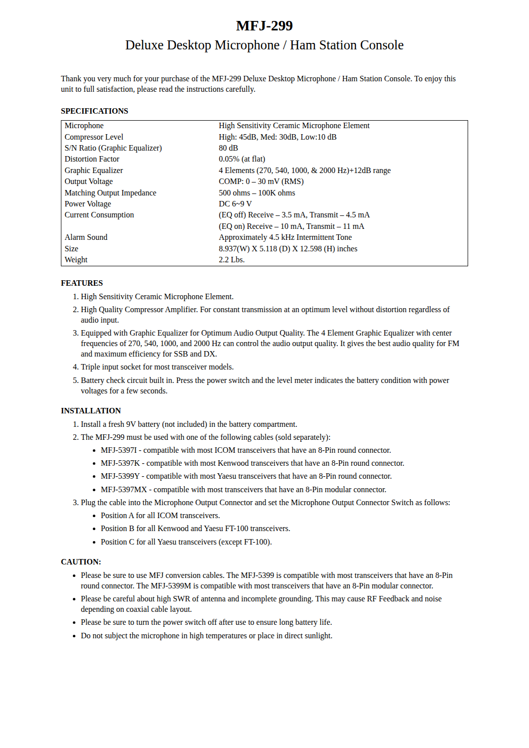MFJ-299
Deluxe Desktop Microphone / Ham Station Console
Thank you very much for your purchase of the MFJ-299 Deluxe Desktop Microphone / Ham Station Console. To enjoy this unit to full satisfaction, please read the instructions carefully.
Specifications
| Microphone | High Sensitivity Ceramic Microphone Element |
| Compressor Level | High: 45dB, Med: 30dB, Low:10 dB |
| S/N Ratio (Graphic Equalizer) | 80 dB |
| Distortion Factor | 0.05% (at flat) |
| Graphic Equalizer | 4 Elements (270, 540, 1000, & 2000 Hz)+12dB range |
| Output Voltage | COMP: 0 – 30 mV (RMS) |
| Matching Output Impedance | 500 ohms – 100K ohms |
| Power Voltage | DC 6~9 V |
| Current Consumption | (EQ off) Receive – 3.5 mA, Transmit – 4.5 mA |
| | (EQ on) Receive – 10 mA, Transmit – 11 mA |
| Alarm Sound | Approximately 4.5 kHz Intermittent Tone |
| Size | 8.937(W) X 5.118 (D) X 12.598 (H) inches |
| Weight | 2.2 Lbs. |
Features
High Sensitivity Ceramic Microphone Element.
High Quality Compressor Amplifier. For constant transmission at an optimum level without distortion regardless of audio input.
Equipped with Graphic Equalizer for Optimum Audio Output Quality. The 4 Element Graphic Equalizer with center frequencies of 270, 540, 1000, and 2000 Hz can control the audio output quality. It gives the best audio quality for FM and maximum efficiency for SSB and DX.
Triple input socket for most transceiver models.
Battery check circuit built in. Press the power switch and the level meter indicates the battery condition with power voltages for a few seconds.
Installation
Install a fresh 9V battery (not included) in the battery compartment.
The MFJ-299 must be used with one of the following cables (sold separately):
MFJ-5397I - compatible with most ICOM transceivers that have an 8-Pin round connector.
MFJ-5397K - compatible with most Kenwood transceivers that have an 8-Pin round connector.
MFJ-5399Y - compatible with most Yaesu transceivers that have an 8-Pin round connector.
MFJ-5397MX - compatible with most transceivers that have an 8-Pin modular connector.
Plug the cable into the Microphone Output Connector and set the Microphone Output Connector Switch as follows:
Position A for all ICOM transceivers.
Position B for all Kenwood and Yaesu FT-100 transceivers.
Position C for all Yaesu transceivers (except FT-100).
Caution:
Please be sure to use MFJ conversion cables. The MFJ-5399 is compatible with most transceivers that have an 8-Pin round connector. The MFJ-5399M is compatible with most transceivers that have an 8-Pin modular connector.
Please be careful about high SWR of antenna and incomplete grounding. This may cause RF Feedback and noise depending on coaxial cable layout.
Please be sure to turn the power switch off after use to ensure long battery life.
Do not subject the microphone in high temperatures or place in direct sunlight.